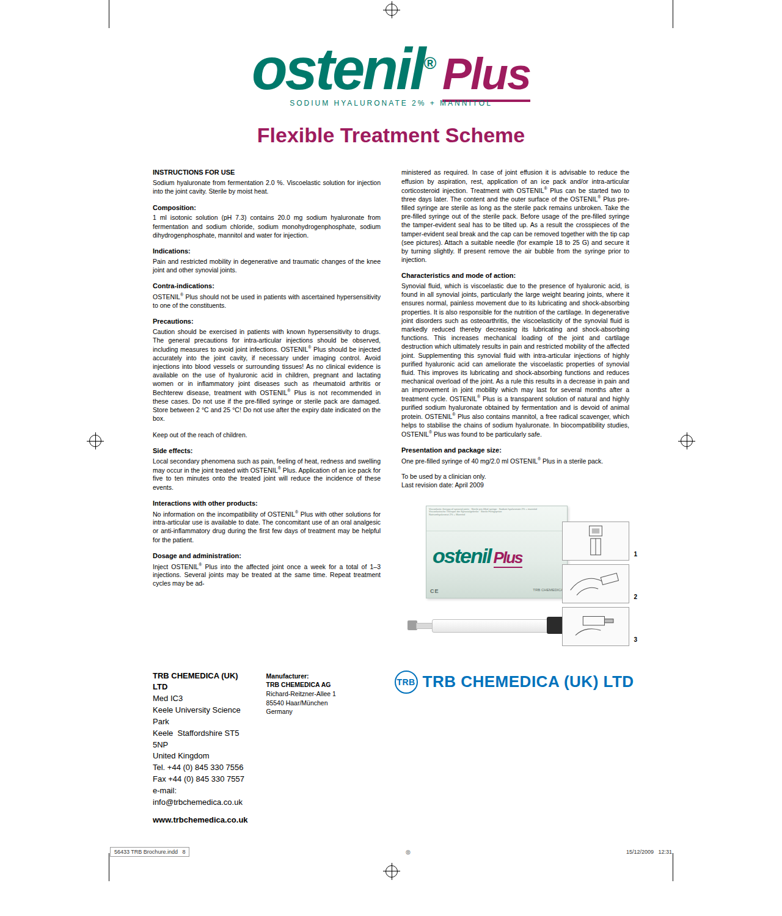ostenil®Plus
SODIUM HYALURONATE 2% + MANNITOL
Flexible Treatment Scheme
INSTRUCTIONS FOR USE
Sodium hyaluronate from fermentation 2.0 %. Viscoelastic solution for injection into the joint cavity. Sterile by moist heat.
Composition:
1 ml isotonic solution (pH 7.3) contains 20.0 mg sodium hyaluronate from fermentation and sodium chloride, sodium monohydrogenphosphate, sodium dihydrogenphosphate, mannitol and water for injection.
Indications:
Pain and restricted mobility in degenerative and traumatic changes of the knee joint and other synovial joints.
Contra-indications:
OSTENIL® Plus should not be used in patients with ascertained hypersensitivity to one of the constituents.
Precautions:
Caution should be exercised in patients with known hypersensitivity to drugs. The general precautions for intra-articular injections should be observed, including measures to avoid joint infections. OSTENIL® Plus should be injected accurately into the joint cavity, if necessary under imaging control. Avoid injections into blood vessels or surrounding tissues! As no clinical evidence is available on the use of hyaluronic acid in children, pregnant and lactating women or in inflammatory joint diseases such as rheumatoid arthritis or Bechterew disease, treatment with OSTENIL® Plus is not recommended in these cases. Do not use if the pre-filled syringe or sterile pack are damaged. Store between 2 °C and 25 °C! Do not use after the expiry date indicated on the box.
Keep out of the reach of children.
Side effects:
Local secondary phenomena such as pain, feeling of heat, redness and swelling may occur in the joint treated with OSTENIL® Plus. Application of an ice pack for five to ten minutes onto the treated joint will reduce the incidence of these events.
Interactions with other products:
No information on the incompatibility of OSTENIL® Plus with other solutions for intra-articular use is available to date. The concomitant use of an oral analgesic or anti-inflammatory drug during the first few days of treatment may be helpful for the patient.
Dosage and administration:
Inject OSTENIL® Plus into the affected joint once a week for a total of 1–3 injections. Several joints may be treated at the same time. Repeat treatment cycles may be ad-
ministered as required. In case of joint effusion it is advisable to reduce the effusion by aspiration, rest, application of an ice pack and/or intra-articular corticosteroid injection. Treatment with OSTENIL® Plus can be started two to three days later. The content and the outer surface of the OSTENIL® Plus pre-filled syringe are sterile as long as the sterile pack remains unbroken. Take the pre-filled syringe out of the sterile pack. Before usage of the pre-filled syringe the tamper-evident seal has to be tilted up. As a result the crosspieces of the tamper-evident seal break and the cap can be removed together with the tip cap (see pictures). Attach a suitable needle (for example 18 to 25 G) and secure it by turning slightly. If present remove the air bubble from the syringe prior to injection.
Characteristics and mode of action:
Synovial fluid, which is viscoelastic due to the presence of hyaluronic acid, is found in all synovial joints, particularly the large weight bearing joints, where it ensures normal, painless movement due to its lubricating and shock-absorbing properties. It is also responsible for the nutrition of the cartilage. In degenerative joint disorders such as osteoarthritis, the viscoelasticity of the synovial fluid is markedly reduced thereby decreasing its lubricating and shock-absorbing functions. This increases mechanical loading of the joint and cartilage destruction which ultimately results in pain and restricted mobility of the affected joint. Supplementing this synovial fluid with intra-articular injections of highly purified hyaluronic acid can ameliorate the viscoelastic properties of synovial fluid. This improves its lubricating and shock-absorbing functions and reduces mechanical overload of the joint. As a rule this results in a decrease in pain and an improvement in joint mobility which may last for several months after a treatment cycle. OSTENIL® Plus is a transparent solution of natural and highly purified sodium hyaluronate obtained by fermentation and is devoid of animal protein. OSTENIL® Plus also contains mannitol, a free radical scavenger, which helps to stabilise the chains of sodium hyaluronate. In biocompatibility studies, OSTENIL® Plus was found to be particularly safe.
Presentation and package size:
One pre-filled syringe of 40 mg/2.0 ml OSTENIL® Plus in a sterile pack.
To be used by a clinician only.
Last revision date: April 2009
Viscoelastic therapy of synovial joints · Sterile pre-filled syringe · Sodium hyaluronate 2% + mannitol
Viscoelastische Therapie der Synovialgelenke · Sterile Fertigspritze
Natriumhyaluronat 2% + Mannitol
ostenilPlus
CE TRB CHEMEDICA
1
2
3
TRB CHEMEDICA (UK) LTD
Med IC3
Keele University Science Park
Keele Staffordshire ST5 5NP
United Kingdom
Tel. +44 (0) 845 330 7556
Fax +44 (0) 845 330 7557
e-mail: info@trbchemedica.co.uk
www.trbchemedica.co.uk
Manufacturer:
TRB CHEMEDICA AG
Richard-Reitzner-Allee 1
85540 Haar/München
Germany
TRB TRB CHEMEDICA (UK) LTD
56433 TRB Brochure.indd 8 ◎ 15/12/2009 12:31